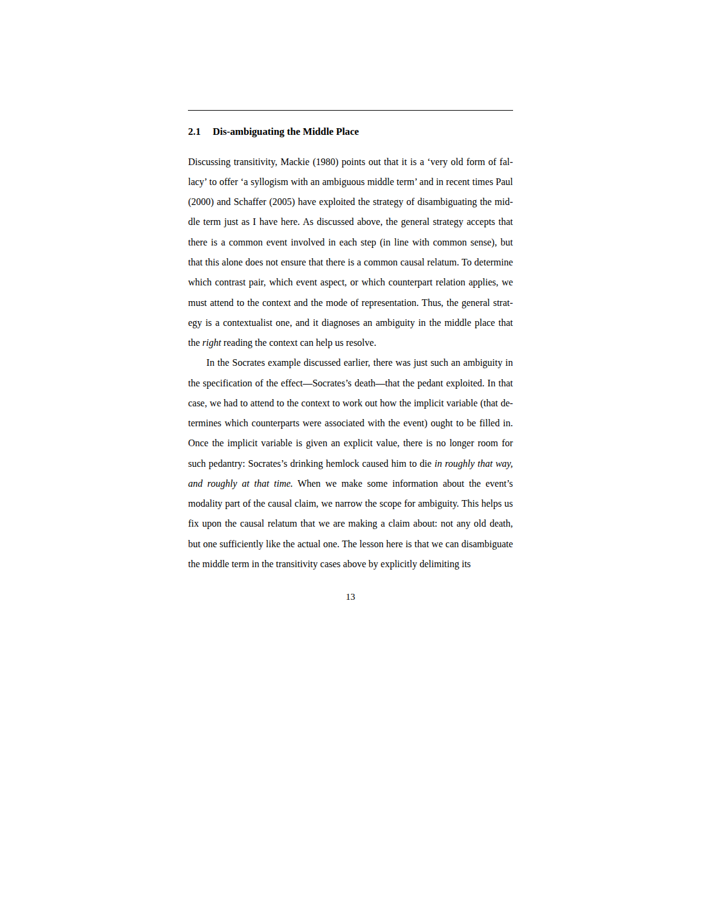2.1 Dis-ambiguating the Middle Place
Discussing transitivity, Mackie (1980) points out that it is a ‘very old form of fallacy’ to offer ‘a syllogism with an ambiguous middle term’ and in recent times Paul (2000) and Schaffer (2005) have exploited the strategy of disambiguating the middle term just as I have here. As discussed above, the general strategy accepts that there is a common event involved in each step (in line with common sense), but that this alone does not ensure that there is a common causal relatum. To determine which contrast pair, which event aspect, or which counterpart relation applies, we must attend to the context and the mode of representation. Thus, the general strategy is a contextualist one, and it diagnoses an ambiguity in the middle place that the right reading the context can help us resolve.
In the Socrates example discussed earlier, there was just such an ambiguity in the specification of the effect—Socrates’s death—that the pedant exploited. In that case, we had to attend to the context to work out how the implicit variable (that determines which counterparts were associated with the event) ought to be filled in. Once the implicit variable is given an explicit value, there is no longer room for such pedantry: Socrates’s drinking hemlock caused him to die in roughly that way, and roughly at that time. When we make some information about the event’s modality part of the causal claim, we narrow the scope for ambiguity. This helps us fix upon the causal relatum that we are making a claim about: not any old death, but one sufficiently like the actual one. The lesson here is that we can disambiguate the middle term in the transitivity cases above by explicitly delimiting its
13